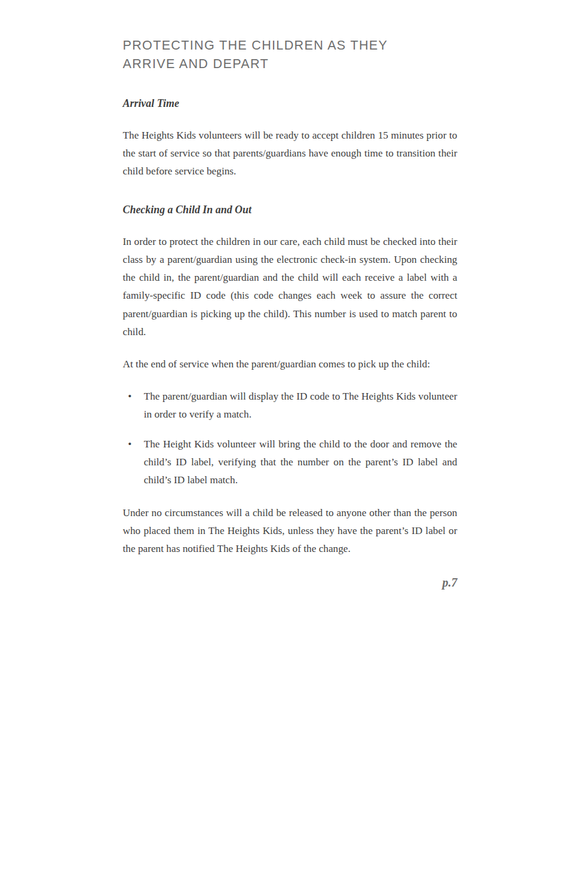Protecting the Children as They
Arrive and Depart
Arrival Time
The Heights Kids volunteers will be ready to accept children 15 minutes prior to the start of service so that parents/guardians have enough time to transition their child before service begins.
Checking a Child In and Out
In order to protect the children in our care, each child must be checked into their class by a parent/guardian using the electronic check-in system. Upon checking the child in, the parent/guardian and the child will each receive a label with a family-specific ID code (this code changes each week to assure the correct parent/guardian is picking up the child). This number is used to match parent to child.
At the end of service when the parent/guardian comes to pick up the child:
The parent/guardian will display the ID code to The Heights Kids volunteer in order to verify a match.
The Height Kids volunteer will bring the child to the door and remove the child’s ID label, verifying that the number on the parent’s ID label and child’s ID label match.
Under no circumstances will a child be released to anyone other than the person who placed them in The Heights Kids, unless they have the parent’s ID label or the parent has notified The Heights Kids of the change.
p.7